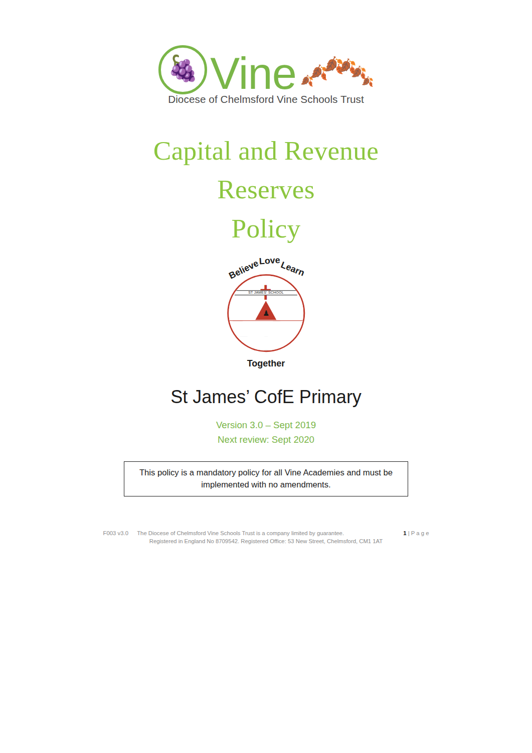🍇
Vine
🍂 🍂 🍂 🍂 🍂 🍂
Diocese of Chelmsford Vine Schools Trust
Capital and Revenue Reserves
Policy
Believe Love Learn
✝
ST JAMES' SCHOOL
♟
Together
St James’ CofE Primary
Version 3.0 – Sept 2019
Next review: Sept 2020
This policy is a mandatory policy for all Vine Academies and must be implemented with no amendments.
F003 v3.0 The Diocese of Chelmsford Vine Schools Trust is a company limited by guarantee. 1 | P a g e
Registered in England No 8709542. Registered Office: 53 New Street, Chelmsford, CM1 1AT